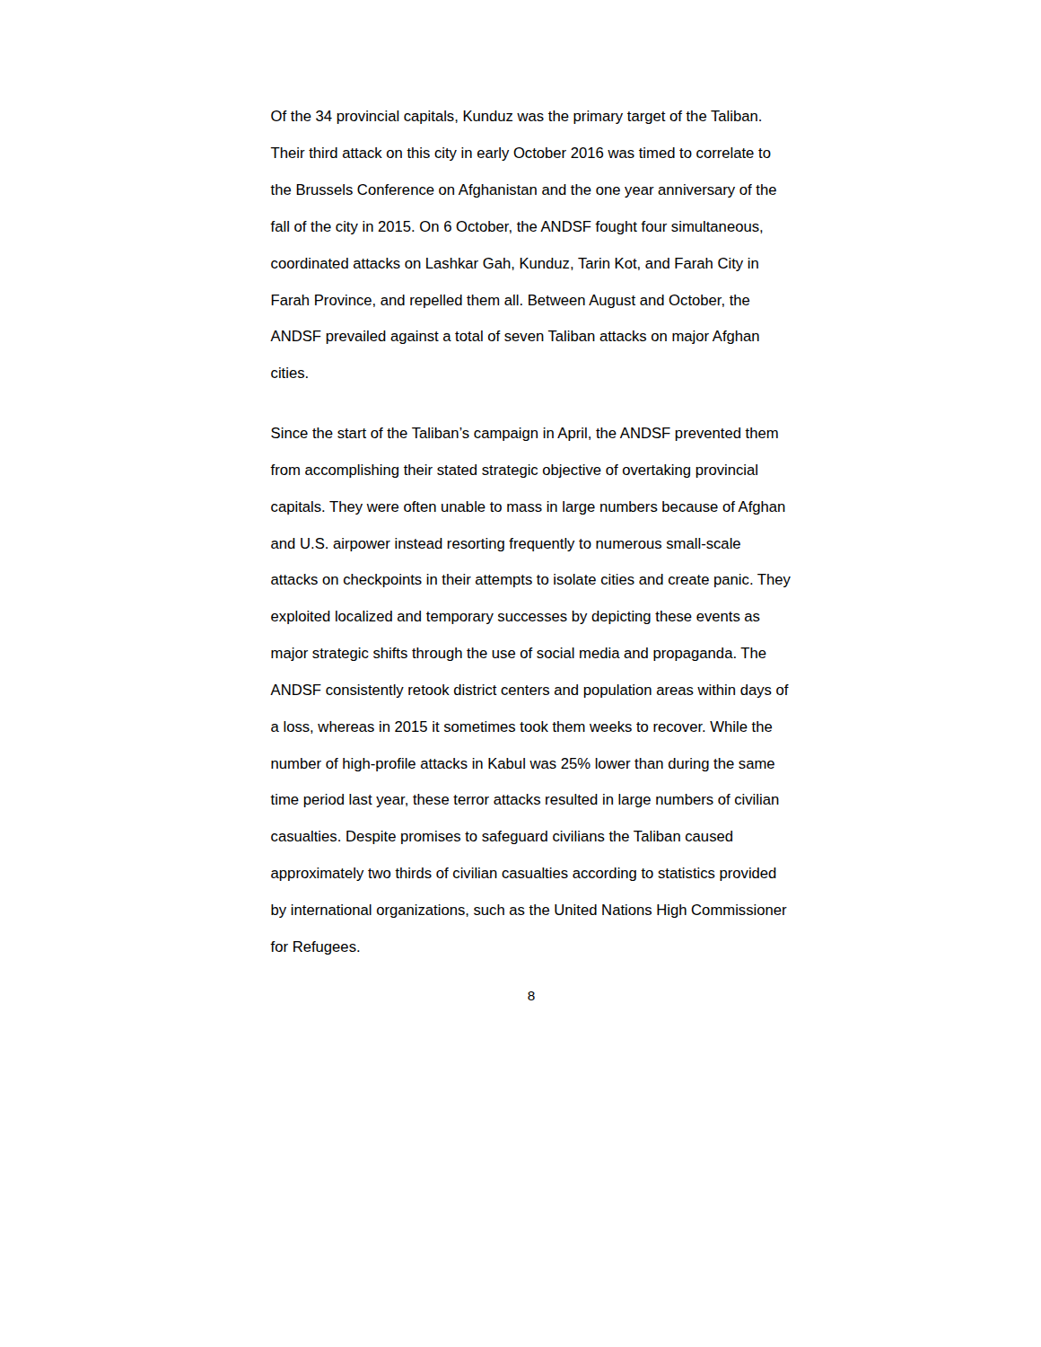Of the 34 provincial capitals, Kunduz was the primary target of the Taliban. Their third attack on this city in early October 2016 was timed to correlate to the Brussels Conference on Afghanistan and the one year anniversary of the fall of the city in 2015. On 6 October, the ANDSF fought four simultaneous, coordinated attacks on Lashkar Gah, Kunduz, Tarin Kot, and Farah City in Farah Province, and repelled them all. Between August and October, the ANDSF prevailed against a total of seven Taliban attacks on major Afghan cities.
Since the start of the Taliban’s campaign in April, the ANDSF prevented them from accomplishing their stated strategic objective of overtaking provincial capitals. They were often unable to mass in large numbers because of Afghan and U.S. airpower instead resorting frequently to numerous small-scale attacks on checkpoints in their attempts to isolate cities and create panic. They exploited localized and temporary successes by depicting these events as major strategic shifts through the use of social media and propaganda. The ANDSF consistently retook district centers and population areas within days of a loss, whereas in 2015 it sometimes took them weeks to recover. While the number of high-profile attacks in Kabul was 25% lower than during the same time period last year, these terror attacks resulted in large numbers of civilian casualties. Despite promises to safeguard civilians the Taliban caused approximately two thirds of civilian casualties according to statistics provided by international organizations, such as the United Nations High Commissioner for Refugees.
8